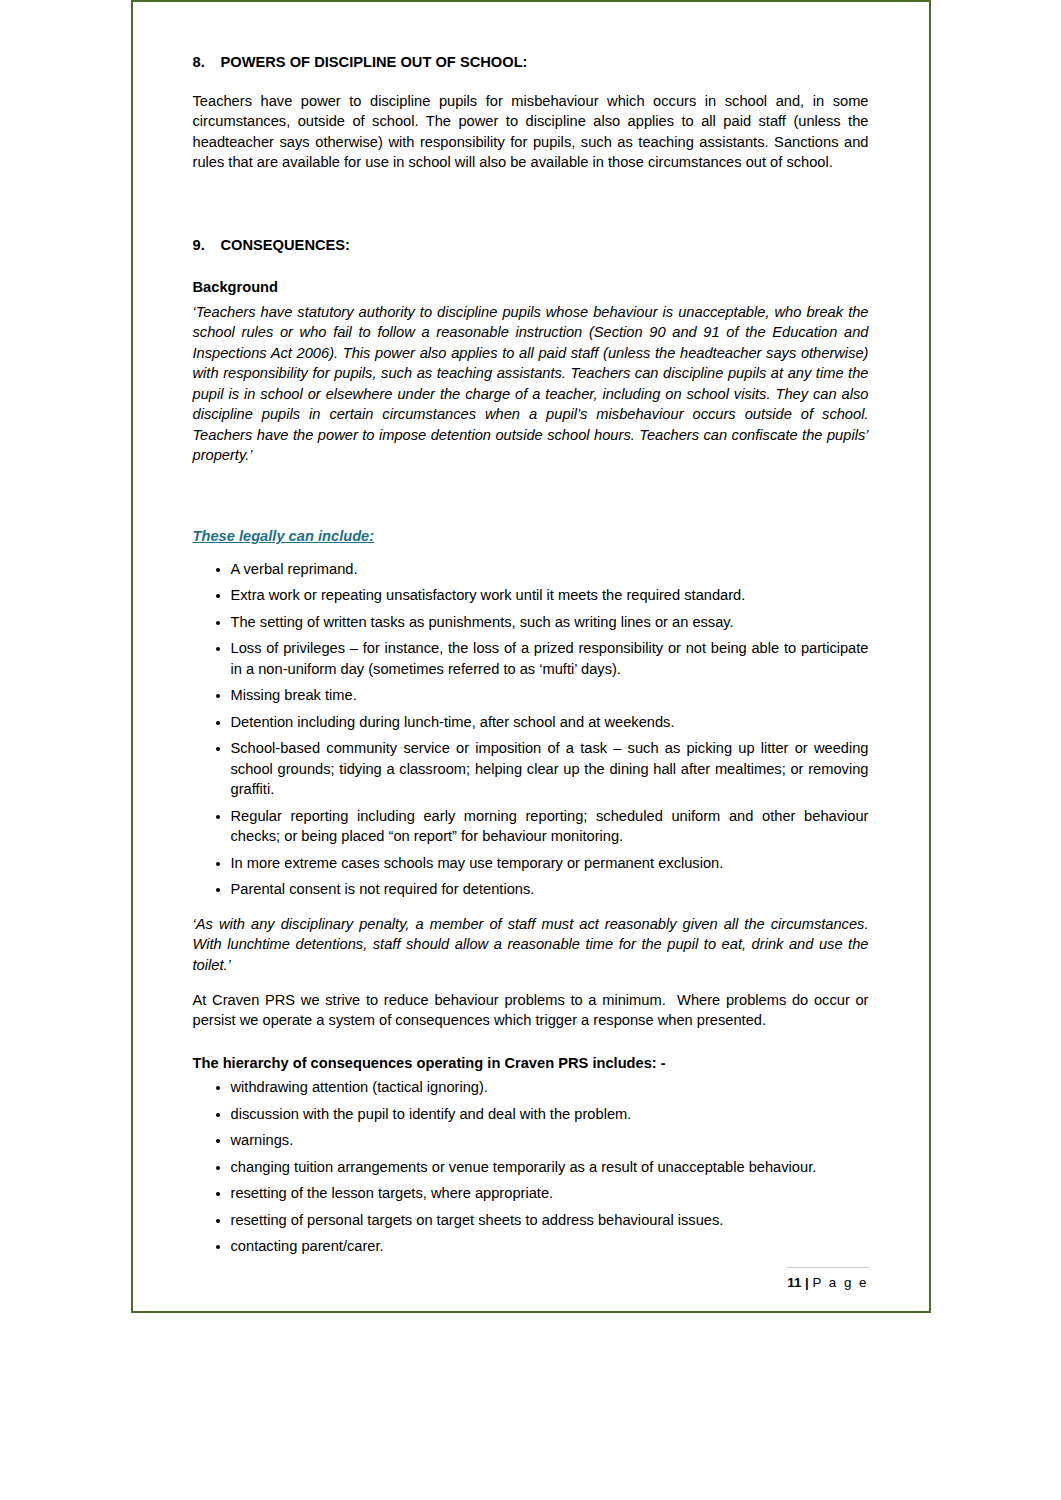8. POWERS OF DISCIPLINE OUT OF SCHOOL:
Teachers have power to discipline pupils for misbehaviour which occurs in school and, in some circumstances, outside of school. The power to discipline also applies to all paid staff (unless the headteacher says otherwise) with responsibility for pupils, such as teaching assistants. Sanctions and rules that are available for use in school will also be available in those circumstances out of school.
9. CONSEQUENCES:
Background
‘Teachers have statutory authority to discipline pupils whose behaviour is unacceptable, who break the school rules or who fail to follow a reasonable instruction (Section 90 and 91 of the Education and Inspections Act 2006). This power also applies to all paid staff (unless the headteacher says otherwise) with responsibility for pupils, such as teaching assistants. Teachers can discipline pupils at any time the pupil is in school or elsewhere under the charge of a teacher, including on school visits. They can also discipline pupils in certain circumstances when a pupil’s misbehaviour occurs outside of school. Teachers have the power to impose detention outside school hours. Teachers can confiscate the pupils’ property.’
These legally can include:
A verbal reprimand.
Extra work or repeating unsatisfactory work until it meets the required standard.
The setting of written tasks as punishments, such as writing lines or an essay.
Loss of privileges – for instance, the loss of a prized responsibility or not being able to participate in a non-uniform day (sometimes referred to as ‘mufti’ days).
Missing break time.
Detention including during lunch-time, after school and at weekends.
School-based community service or imposition of a task – such as picking up litter or weeding school grounds; tidying a classroom; helping clear up the dining hall after mealtimes; or removing graffiti.
Regular reporting including early morning reporting; scheduled uniform and other behaviour checks; or being placed “on report” for behaviour monitoring.
In more extreme cases schools may use temporary or permanent exclusion.
Parental consent is not required for detentions.
‘As with any disciplinary penalty, a member of staff must act reasonably given all the circumstances. With lunchtime detentions, staff should allow a reasonable time for the pupil to eat, drink and use the toilet.’
At Craven PRS we strive to reduce behaviour problems to a minimum. Where problems do occur or persist we operate a system of consequences which trigger a response when presented.
The hierarchy of consequences operating in Craven PRS includes: -
withdrawing attention (tactical ignoring).
discussion with the pupil to identify and deal with the problem.
warnings.
changing tuition arrangements or venue temporarily as a result of unacceptable behaviour.
resetting of the lesson targets, where appropriate.
resetting of personal targets on target sheets to address behavioural issues.
contacting parent/carer.
11 | P a g e